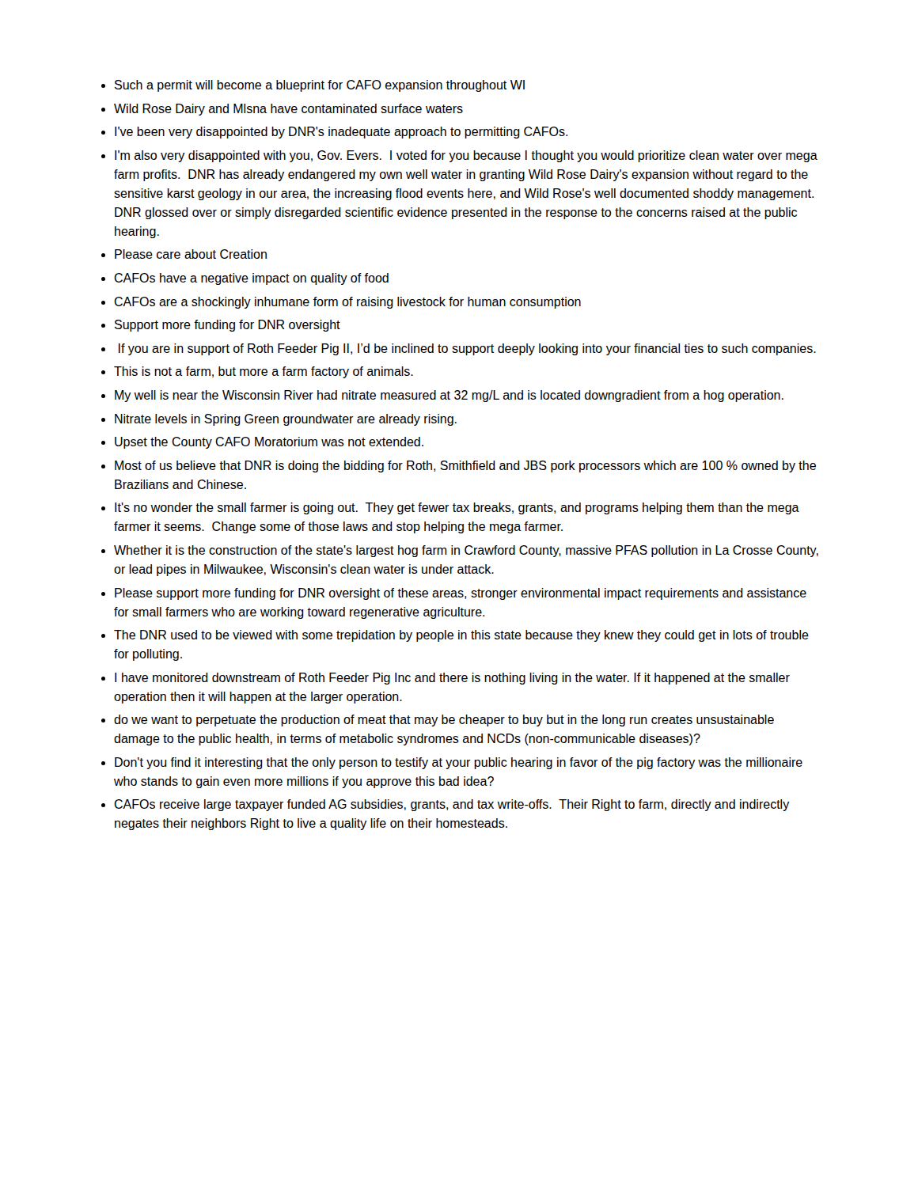Such a permit will become a blueprint for CAFO expansion throughout WI
Wild Rose Dairy and Mlsna have contaminated surface waters
I've been very disappointed by DNR's inadequate approach to permitting CAFOs.
I'm also very disappointed with you, Gov. Evers. I voted for you because I thought you would prioritize clean water over mega farm profits. DNR has already endangered my own well water in granting Wild Rose Dairy's expansion without regard to the sensitive karst geology in our area, the increasing flood events here, and Wild Rose's well documented shoddy management. DNR glossed over or simply disregarded scientific evidence presented in the response to the concerns raised at the public hearing.
Please care about Creation
CAFOs have a negative impact on quality of food
CAFOs are a shockingly inhumane form of raising livestock for human consumption
Support more funding for DNR oversight
If you are in support of Roth Feeder Pig II, I’d be inclined to support deeply looking into your financial ties to such companies.
This is not a farm, but more a farm factory of animals.
My well is near the Wisconsin River had nitrate measured at 32 mg/L and is located downgradient from a hog operation.
Nitrate levels in Spring Green groundwater are already rising.
Upset the County CAFO Moratorium was not extended.
Most of us believe that DNR is doing the bidding for Roth, Smithfield and JBS pork processors which are 100 % owned by the Brazilians and Chinese.
It's no wonder the small farmer is going out. They get fewer tax breaks, grants, and programs helping them than the mega farmer it seems. Change some of those laws and stop helping the mega farmer.
Whether it is the construction of the state's largest hog farm in Crawford County, massive PFAS pollution in La Crosse County, or lead pipes in Milwaukee, Wisconsin's clean water is under attack.
Please support more funding for DNR oversight of these areas, stronger environmental impact requirements and assistance for small farmers who are working toward regenerative agriculture.
The DNR used to be viewed with some trepidation by people in this state because they knew they could get in lots of trouble for polluting.
I have monitored downstream of Roth Feeder Pig Inc and there is nothing living in the water. If it happened at the smaller operation then it will happen at the larger operation.
do we want to perpetuate the production of meat that may be cheaper to buy but in the long run creates unsustainable damage to the public health, in terms of metabolic syndromes and NCDs (non-communicable diseases)?
Don't you find it interesting that the only person to testify at your public hearing in favor of the pig factory was the millionaire who stands to gain even more millions if you approve this bad idea?
CAFOs receive large taxpayer funded AG subsidies, grants, and tax write-offs. Their Right to farm, directly and indirectly negates their neighbors Right to live a quality life on their homesteads.